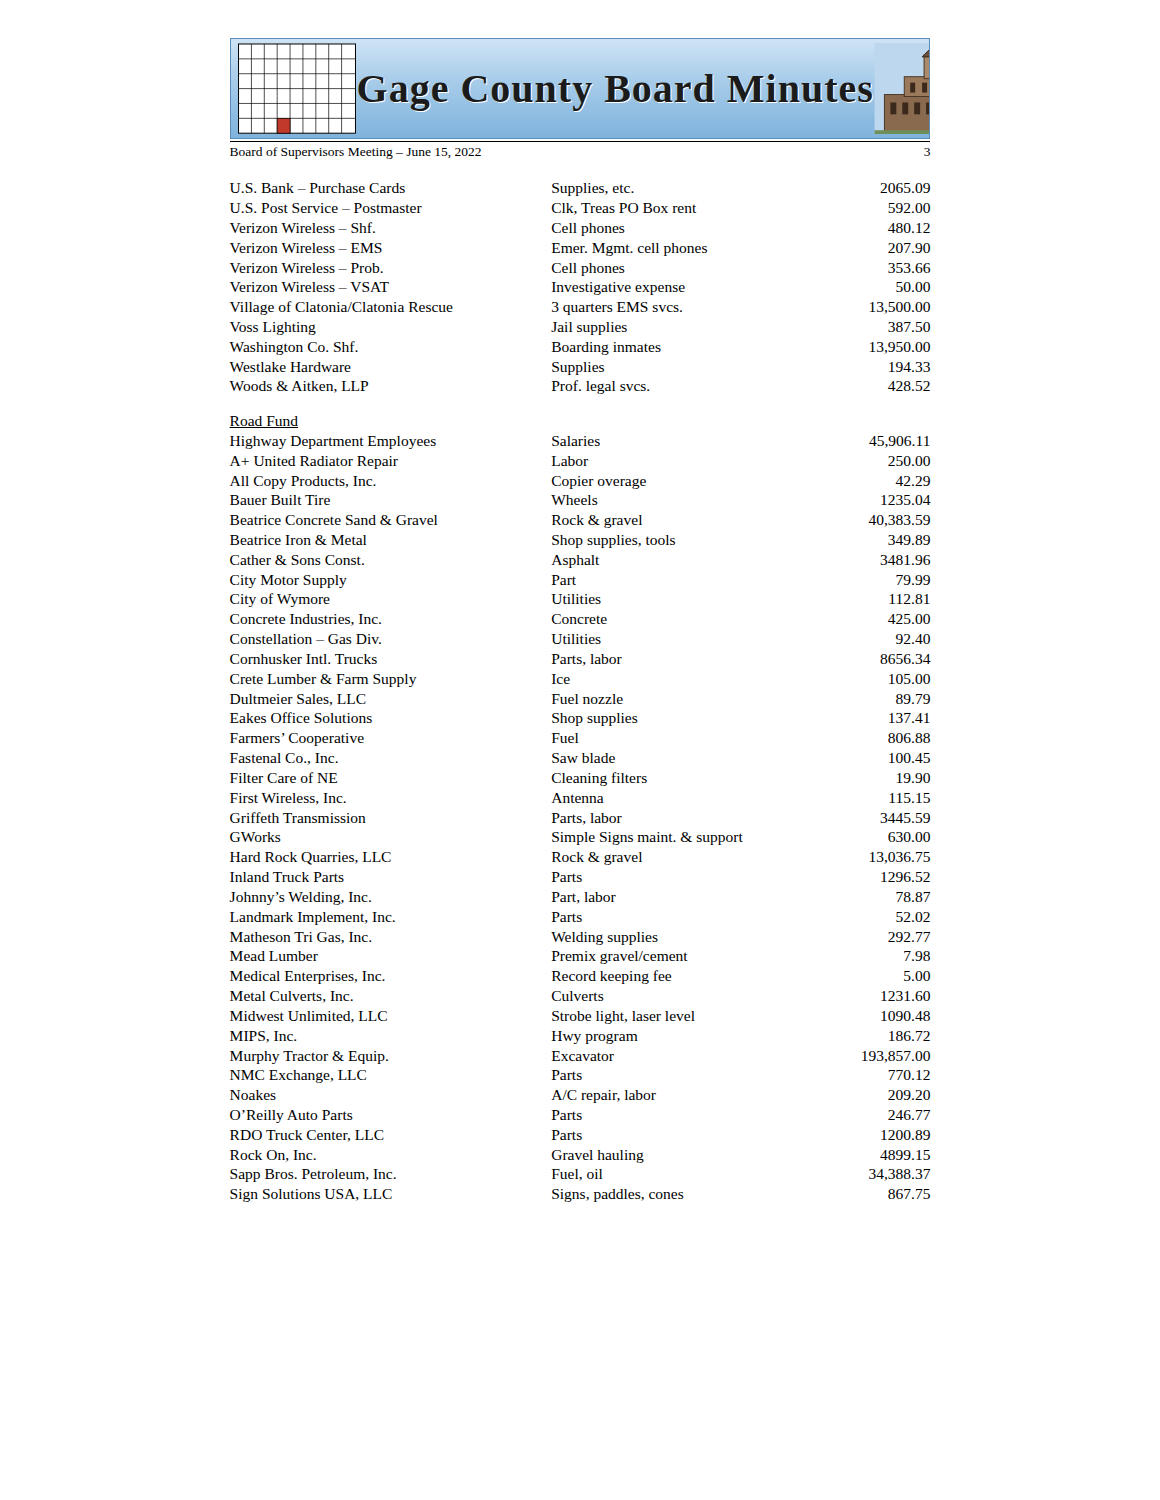Gage County Board Minutes
Board of Supervisors Meeting – June 15, 2022
3
| U.S. Bank – Purchase Cards | Supplies, etc. | 2065.09 |
| U.S. Post Service – Postmaster | Clk, Treas PO Box rent | 592.00 |
| Verizon Wireless – Shf. | Cell phones | 480.12 |
| Verizon Wireless – EMS | Emer. Mgmt. cell phones | 207.90 |
| Verizon Wireless – Prob. | Cell phones | 353.66 |
| Verizon Wireless – VSAT | Investigative expense | 50.00 |
| Village of Clatonia/Clatonia Rescue | 3 quarters EMS svcs. | 13,500.00 |
| Voss Lighting | Jail supplies | 387.50 |
| Washington Co. Shf. | Boarding inmates | 13,950.00 |
| Westlake Hardware | Supplies | 194.33 |
| Woods & Aitken, LLP | Prof. legal svcs. | 428.52 |
| Road Fund |
| Highway Department Employees | Salaries | 45,906.11 |
| A+ United Radiator Repair | Labor | 250.00 |
| All Copy Products, Inc. | Copier overage | 42.29 |
| Bauer Built Tire | Wheels | 1235.04 |
| Beatrice Concrete Sand & Gravel | Rock & gravel | 40,383.59 |
| Beatrice Iron & Metal | Shop supplies, tools | 349.89 |
| Cather & Sons Const. | Asphalt | 3481.96 |
| City Motor Supply | Part | 79.99 |
| City of Wymore | Utilities | 112.81 |
| Concrete Industries, Inc. | Concrete | 425.00 |
| Constellation – Gas Div. | Utilities | 92.40 |
| Cornhusker Intl. Trucks | Parts, labor | 8656.34 |
| Crete Lumber & Farm Supply | Ice | 105.00 |
| Dultmeier Sales, LLC | Fuel nozzle | 89.79 |
| Eakes Office Solutions | Shop supplies | 137.41 |
| Farmers’ Cooperative | Fuel | 806.88 |
| Fastenal Co., Inc. | Saw blade | 100.45 |
| Filter Care of NE | Cleaning filters | 19.90 |
| First Wireless, Inc. | Antenna | 115.15 |
| Griffeth Transmission | Parts, labor | 3445.59 |
| GWorks | Simple Signs maint. & support | 630.00 |
| Hard Rock Quarries, LLC | Rock & gravel | 13,036.75 |
| Inland Truck Parts | Parts | 1296.52 |
| Johnny’s Welding, Inc. | Part, labor | 78.87 |
| Landmark Implement, Inc. | Parts | 52.02 |
| Matheson Tri Gas, Inc. | Welding supplies | 292.77 |
| Mead Lumber | Premix gravel/cement | 7.98 |
| Medical Enterprises, Inc. | Record keeping fee | 5.00 |
| Metal Culverts, Inc. | Culverts | 1231.60 |
| Midwest Unlimited, LLC | Strobe light, laser level | 1090.48 |
| MIPS, Inc. | Hwy program | 186.72 |
| Murphy Tractor & Equip. | Excavator | 193,857.00 |
| NMC Exchange, LLC | Parts | 770.12 |
| Noakes | A/C repair, labor | 209.20 |
| O’Reilly Auto Parts | Parts | 246.77 |
| RDO Truck Center, LLC | Parts | 1200.89 |
| Rock On, Inc. | Gravel hauling | 4899.15 |
| Sapp Bros. Petroleum, Inc. | Fuel, oil | 34,388.37 |
| Sign Solutions USA, LLC | Signs, paddles, cones | 867.75 |